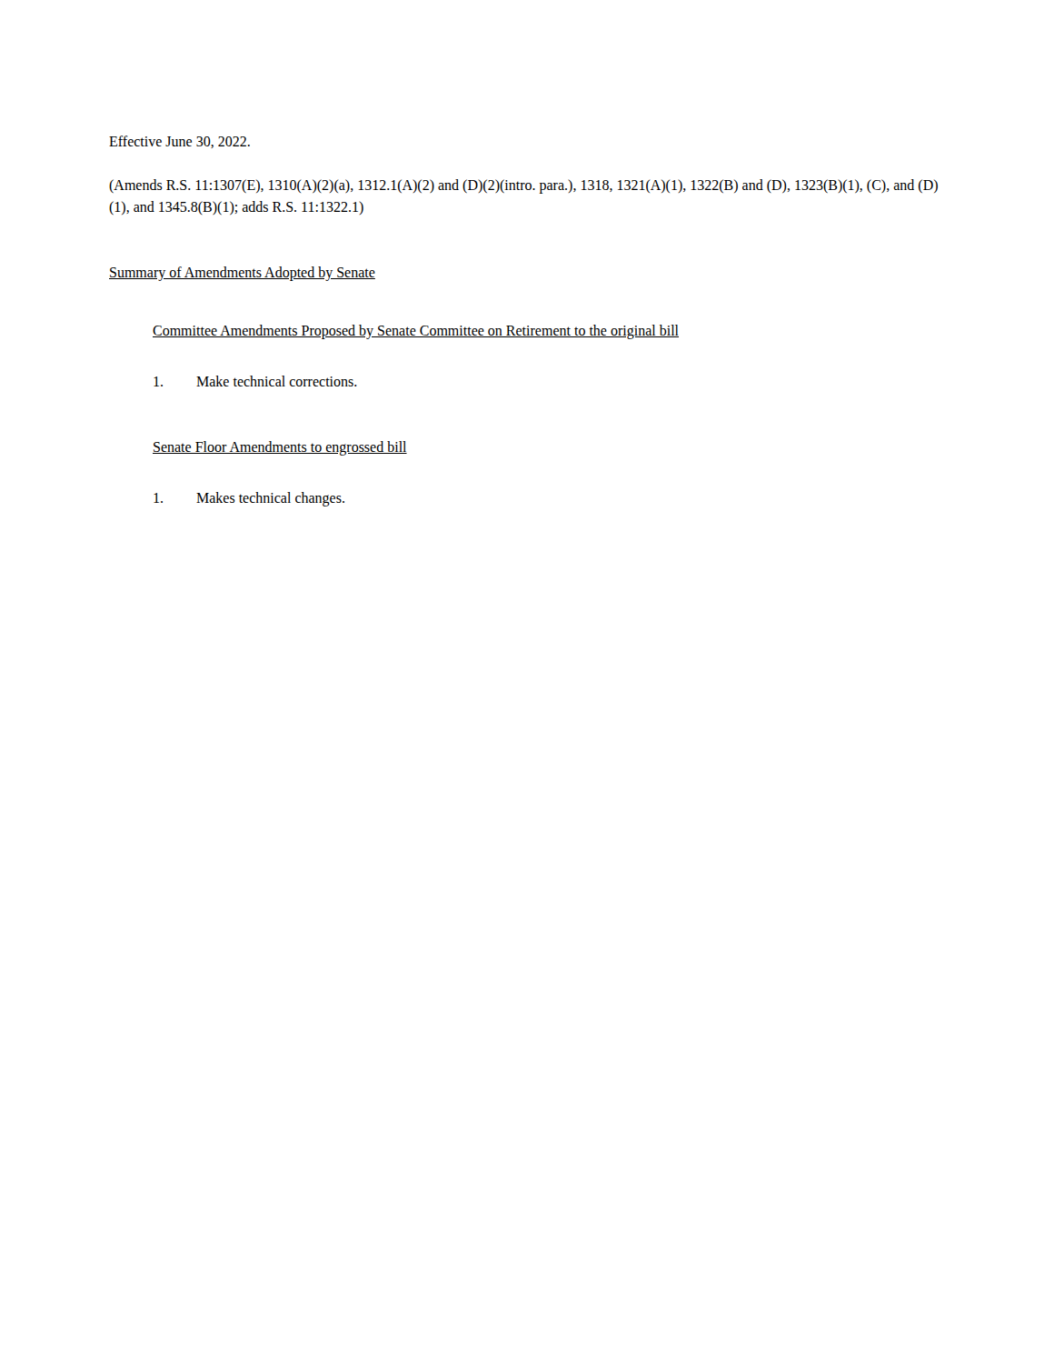Effective June 30, 2022.
(Amends R.S. 11:1307(E), 1310(A)(2)(a), 1312.1(A)(2) and (D)(2)(intro. para.), 1318, 1321(A)(1), 1322(B) and (D), 1323(B)(1), (C), and (D)(1), and 1345.8(B)(1); adds R.S. 11:1322.1)
Summary of Amendments Adopted by Senate
Committee Amendments Proposed by Senate Committee on Retirement to the original bill
1. Make technical corrections.
Senate Floor Amendments to engrossed bill
1. Makes technical changes.